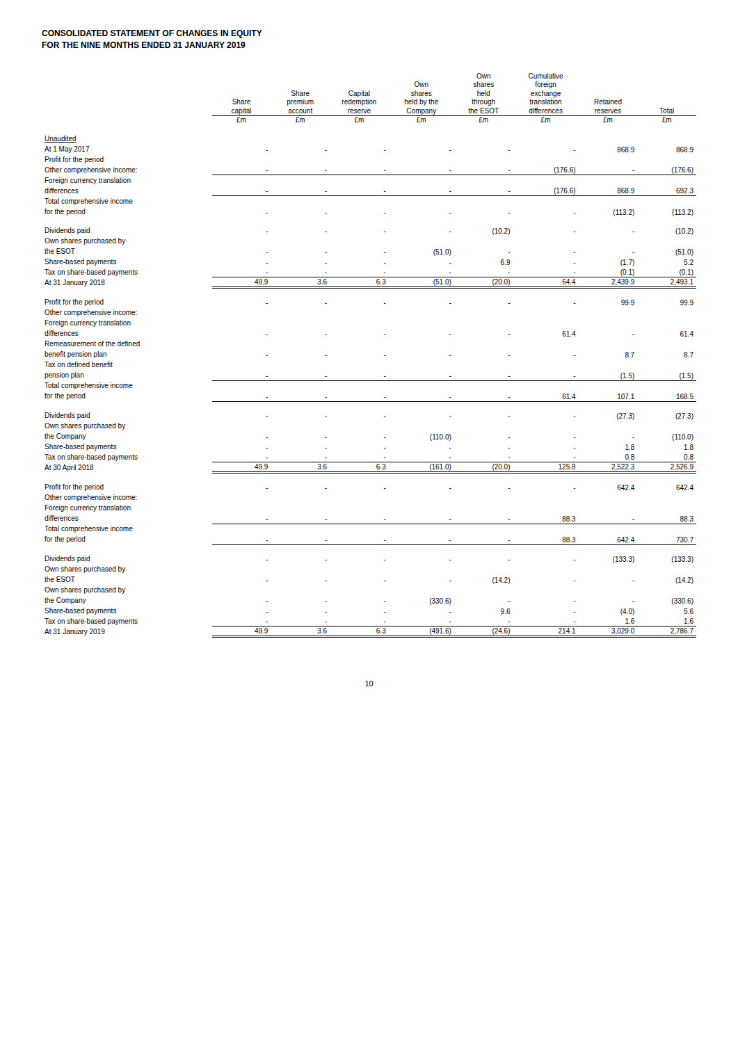CONSOLIDATED STATEMENT OF CHANGES IN EQUITY
FOR THE NINE MONTHS ENDED 31 JANUARY 2019
| | | | | Own | Own shares | Cumulative foreign | | |
| --- | --- | --- | --- | --- | --- | --- | --- | --- |
| | | Share | Capital | shares | held | exchange | | |
| | Share | premium | redemption | held by the | through | translation | Retained | |
| | capital | account | reserve | Company | the ESOT | differences | reserves | Total |
| | £m | £m | £m | £m | £m | £m | £m | £m |
| Unaudited | |
| At 1 May 2017 | - | - | - | - | - | - | 868.9 | 868.9 |
| Profit for the period | | | | | | | | |
| Other comprehensive income: | - | - | - | - | - | (176.6) | - | (176.6) |
| Foreign currency translation | |
| differences | - | - | - | - | - | (176.6) | 868.9 | 692.3 |
| Total comprehensive income | |
| for the period | - | - | - | - | - | - | (113.2) | (113.2) |
| Dividends paid | - | - | - | - | (10.2) | - | - | (10.2) |
| Own shares purchased by | |
| the ESOT | - | - | - | (51.0) | - | - | - | (51.0) |
| Share-based payments | - | - | - | - | 6.9 | - | (1.7) | 5.2 |
| Tax on share-based payments | - | - | - | - | - | - | (0.1) | (0.1) |
| At 31 January 2018 | 49.9 | 3.6 | 6.3 | (51.0) | (20.0) | 64.4 | 2,439.9 | 2,493.1 |
| Profit for the period | - | - | - | - | - | - | 99.9 | 99.9 |
| Other comprehensive income: | |
| Foreign currency translation | |
| differences | - | - | - | - | - | 61.4 | - | 61.4 |
| Remeasurement of the defined | |
| benefit pension plan | - | - | - | - | - | - | 8.7 | 8.7 |
| Tax on defined benefit | |
| pension plan | - | - | - | - | - | - | (1.5) | (1.5) |
| Total comprehensive income | |
| for the period | - | - | - | - | - | 61.4 | 107.1 | 168.5 |
| Dividends paid | - | - | - | - | - | - | (27.3) | (27.3) |
| Own shares purchased by | |
| the Company | - | - | - | (110.0) | - | - | - | (110.0) |
| Share-based payments | - | - | - | - | - | - | 1.8 | 1.8 |
| Tax on share-based payments | - | - | - | - | - | - | 0.8 | 0.8 |
| At 30 April 2018 | 49.9 | 3.6 | 6.3 | (161.0) | (20.0) | 125.8 | 2,522.3 | 2,526.9 |
| Profit for the period | - | - | - | - | - | - | 642.4 | 642.4 |
| Other comprehensive income: | |
| Foreign currency translation | |
| differences | - | - | - | - | - | 88.3 | - | 88.3 |
| Total comprehensive income | |
| for the period | - | - | - | - | - | 88.3 | 642.4 | 730.7 |
| Dividends paid | - | - | - | - | - | - | (133.3) | (133.3) |
| Own shares purchased by | |
| the ESOT | - | - | - | - | (14.2) | - | - | (14.2) |
| Own shares purchased by | |
| the Company | - | - | - | (330.6) | - | - | - | (330.6) |
| Share-based payments | - | - | - | - | 9.6 | - | (4.0) | 5.6 |
| Tax on share-based payments | - | - | - | - | - | - | 1.6 | 1.6 |
| At 31 January 2019 | 49.9 | 3.6 | 6.3 | (491.6) | (24.6) | 214.1 | 3,029.0 | 2,786.7 |
10